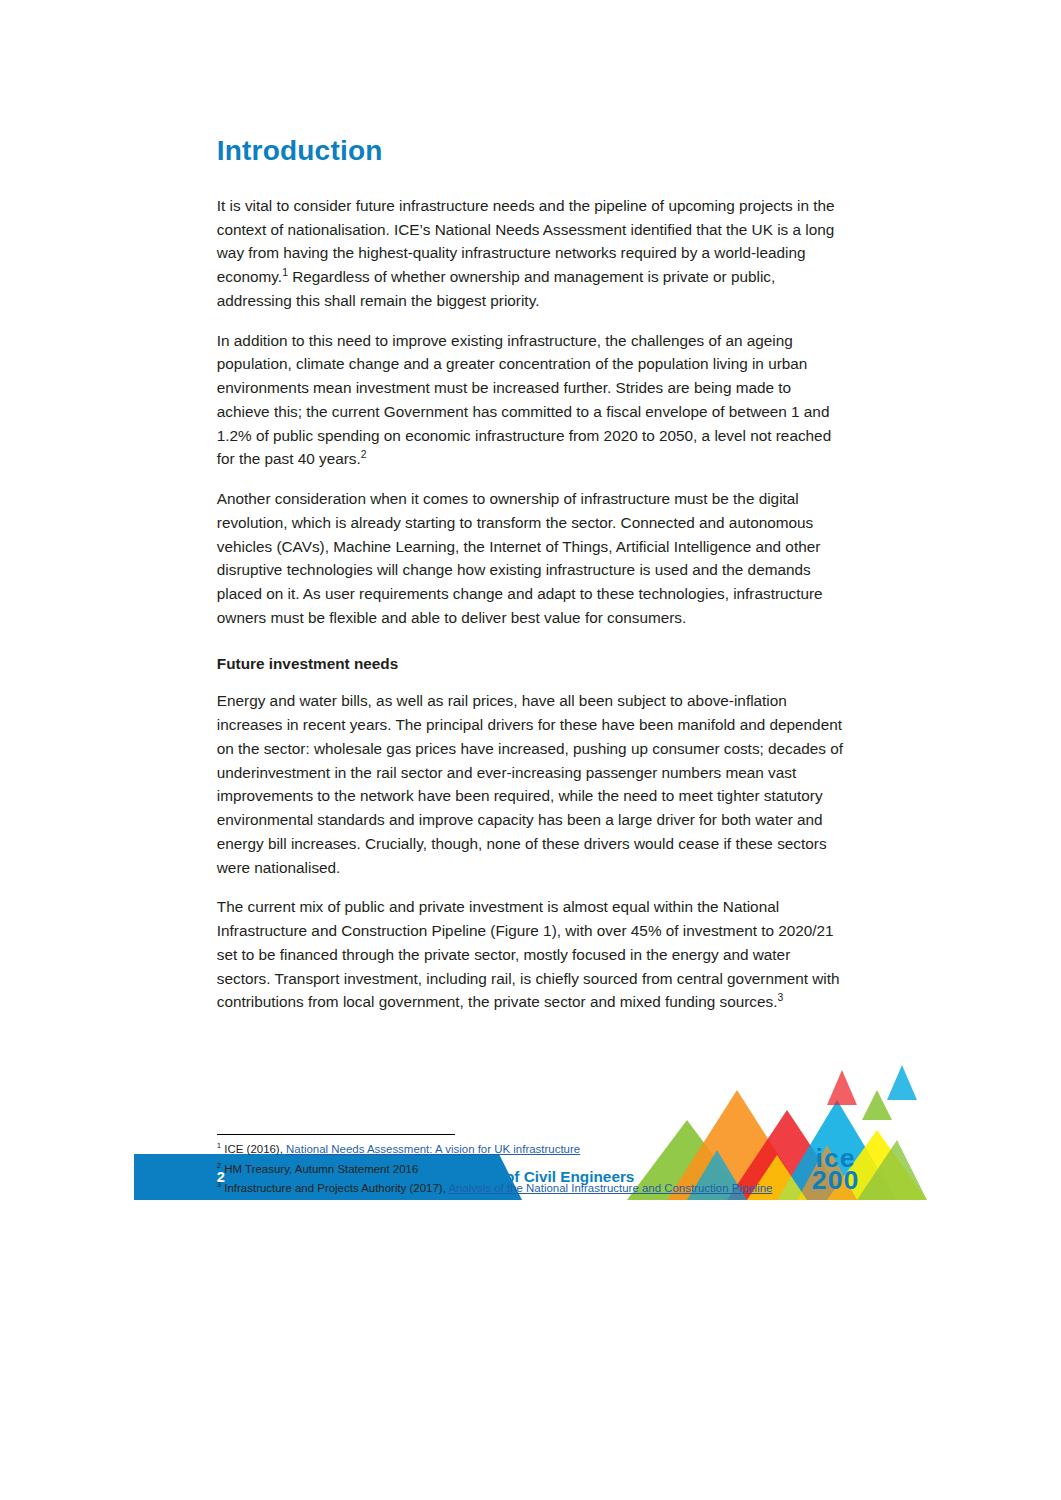Introduction
It is vital to consider future infrastructure needs and the pipeline of upcoming projects in the context of nationalisation. ICE’s National Needs Assessment identified that the UK is a long way from having the highest-quality infrastructure networks required by a world-leading economy.1 Regardless of whether ownership and management is private or public, addressing this shall remain the biggest priority.
In addition to this need to improve existing infrastructure, the challenges of an ageing population, climate change and a greater concentration of the population living in urban environments mean investment must be increased further. Strides are being made to achieve this; the current Government has committed to a fiscal envelope of between 1 and 1.2% of public spending on economic infrastructure from 2020 to 2050, a level not reached for the past 40 years.2
Another consideration when it comes to ownership of infrastructure must be the digital revolution, which is already starting to transform the sector. Connected and autonomous vehicles (CAVs), Machine Learning, the Internet of Things, Artificial Intelligence and other disruptive technologies will change how existing infrastructure is used and the demands placed on it. As user requirements change and adapt to these technologies, infrastructure owners must be flexible and able to deliver best value for consumers.
Future investment needs
Energy and water bills, as well as rail prices, have all been subject to above-inflation increases in recent years. The principal drivers for these have been manifold and dependent on the sector: wholesale gas prices have increased, pushing up consumer costs; decades of underinvestment in the rail sector and ever-increasing passenger numbers mean vast improvements to the network have been required, while the need to meet tighter statutory environmental standards and improve capacity has been a large driver for both water and energy bill increases. Crucially, though, none of these drivers would cease if these sectors were nationalised.
The current mix of public and private investment is almost equal within the National Infrastructure and Construction Pipeline (Figure 1), with over 45% of investment to 2020/21 set to be financed through the private sector, mostly focused in the energy and water sectors. Transport investment, including rail, is chiefly sourced from central government with contributions from local government, the private sector and mixed funding sources.3
1 ICE (2016), National Needs Assessment: A vision for UK infrastructure
2 HM Treasury, Autumn Statement 2016
3 Infrastructure and Projects Authority (2017), Analysis of the National Infrastructure and Construction Pipeline
ice
200
2
Institution of Civil Engineers